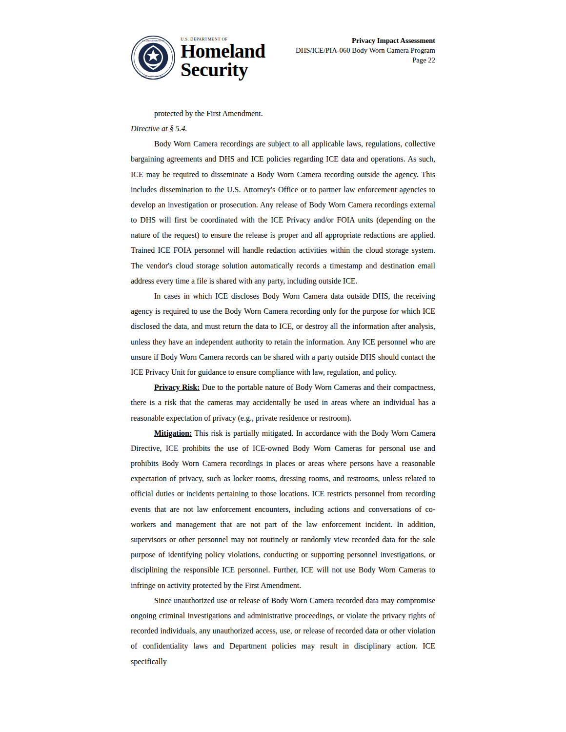U.S. DEPARTMENT OF HOMELAND SECURITY
U.S. Department of
Homeland
Security
Privacy Impact Assessment
DHS/ICE/PIA-060 Body Worn Camera Program
Page 22
protected by the First Amendment.
Directive at § 5.4.
Body Worn Camera recordings are subject to all applicable laws, regulations, collective bargaining agreements and DHS and ICE policies regarding ICE data and operations. As such, ICE may be required to disseminate a Body Worn Camera recording outside the agency. This includes dissemination to the U.S. Attorney's Office or to partner law enforcement agencies to develop an investigation or prosecution. Any release of Body Worn Camera recordings external to DHS will first be coordinated with the ICE Privacy and/or FOIA units (depending on the nature of the request) to ensure the release is proper and all appropriate redactions are applied. Trained ICE FOIA personnel will handle redaction activities within the cloud storage system. The vendor's cloud storage solution automatically records a timestamp and destination email address every time a file is shared with any party, including outside ICE.
In cases in which ICE discloses Body Worn Camera data outside DHS, the receiving agency is required to use the Body Worn Camera recording only for the purpose for which ICE disclosed the data, and must return the data to ICE, or destroy all the information after analysis, unless they have an independent authority to retain the information. Any ICE personnel who are unsure if Body Worn Camera records can be shared with a party outside DHS should contact the ICE Privacy Unit for guidance to ensure compliance with law, regulation, and policy.
Privacy Risk: Due to the portable nature of Body Worn Cameras and their compactness, there is a risk that the cameras may accidentally be used in areas where an individual has a reasonable expectation of privacy (e.g., private residence or restroom).
Mitigation: This risk is partially mitigated. In accordance with the Body Worn Camera Directive, ICE prohibits the use of ICE-owned Body Worn Cameras for personal use and prohibits Body Worn Camera recordings in places or areas where persons have a reasonable expectation of privacy, such as locker rooms, dressing rooms, and restrooms, unless related to official duties or incidents pertaining to those locations. ICE restricts personnel from recording events that are not law enforcement encounters, including actions and conversations of co-workers and management that are not part of the law enforcement incident. In addition, supervisors or other personnel may not routinely or randomly view recorded data for the sole purpose of identifying policy violations, conducting or supporting personnel investigations, or disciplining the responsible ICE personnel. Further, ICE will not use Body Worn Cameras to infringe on activity protected by the First Amendment.
Since unauthorized use or release of Body Worn Camera recorded data may compromise ongoing criminal investigations and administrative proceedings, or violate the privacy rights of recorded individuals, any unauthorized access, use, or release of recorded data or other violation of confidentiality laws and Department policies may result in disciplinary action. ICE specifically